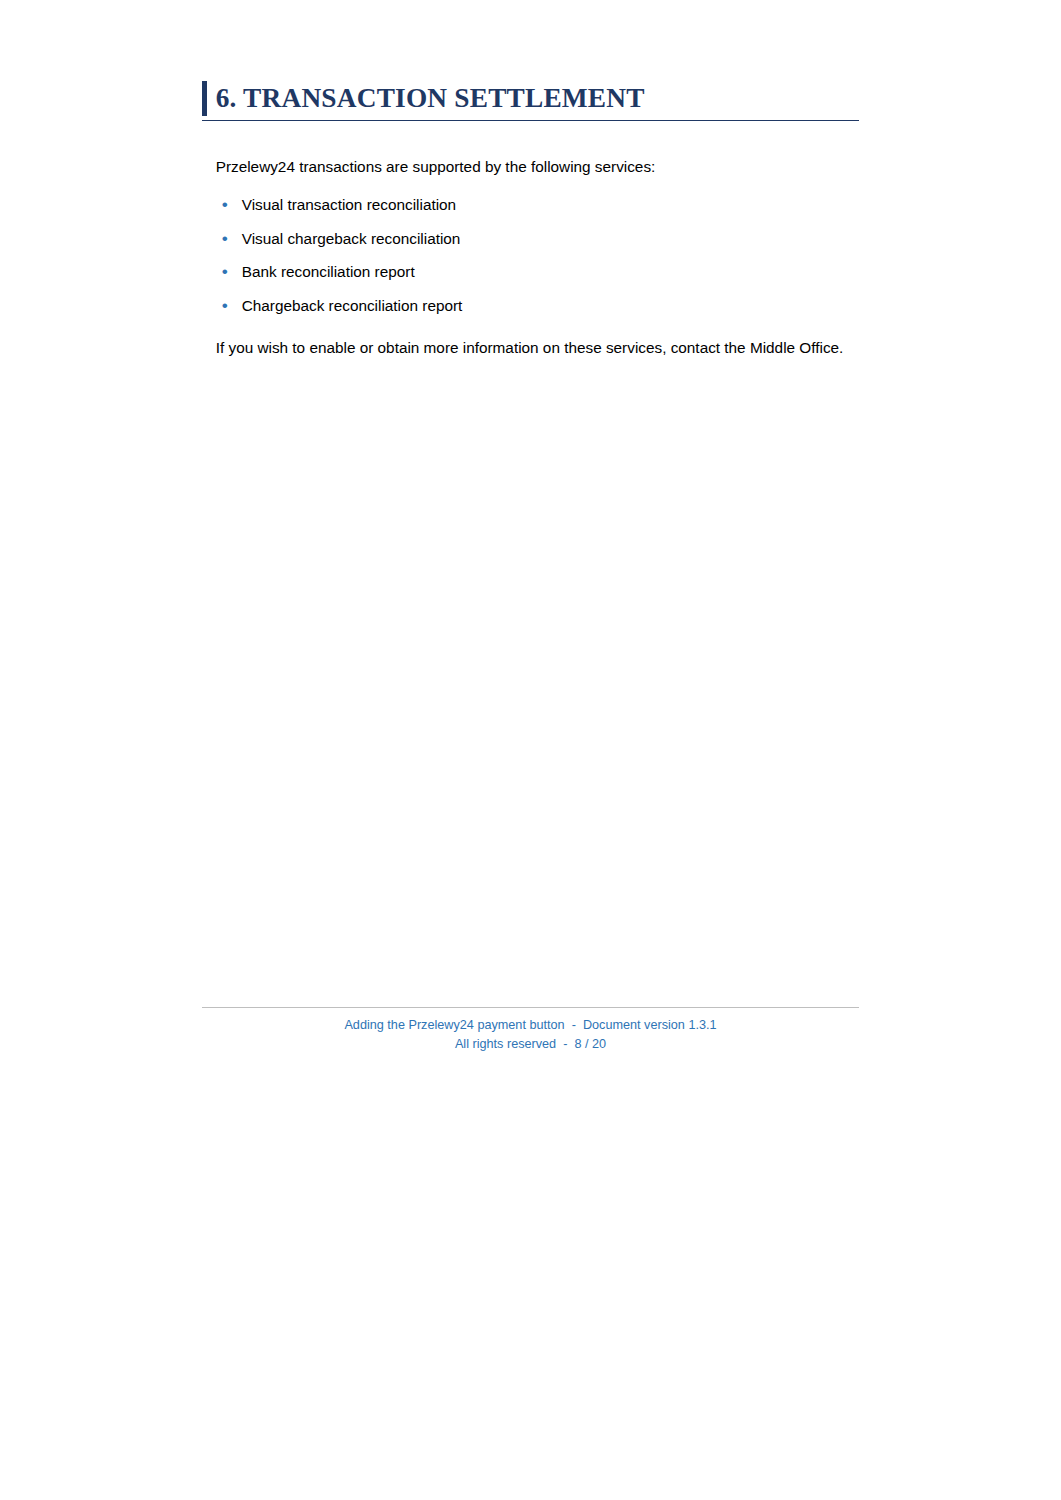6. TRANSACTION SETTLEMENT
Przelewy24 transactions are supported by the following services:
Visual transaction reconciliation
Visual chargeback reconciliation
Bank reconciliation report
Chargeback reconciliation report
If you wish to enable or obtain more information on these services, contact the Middle Office.
Adding the Przelewy24 payment button - Document version 1.3.1 All rights reserved - 8 / 20